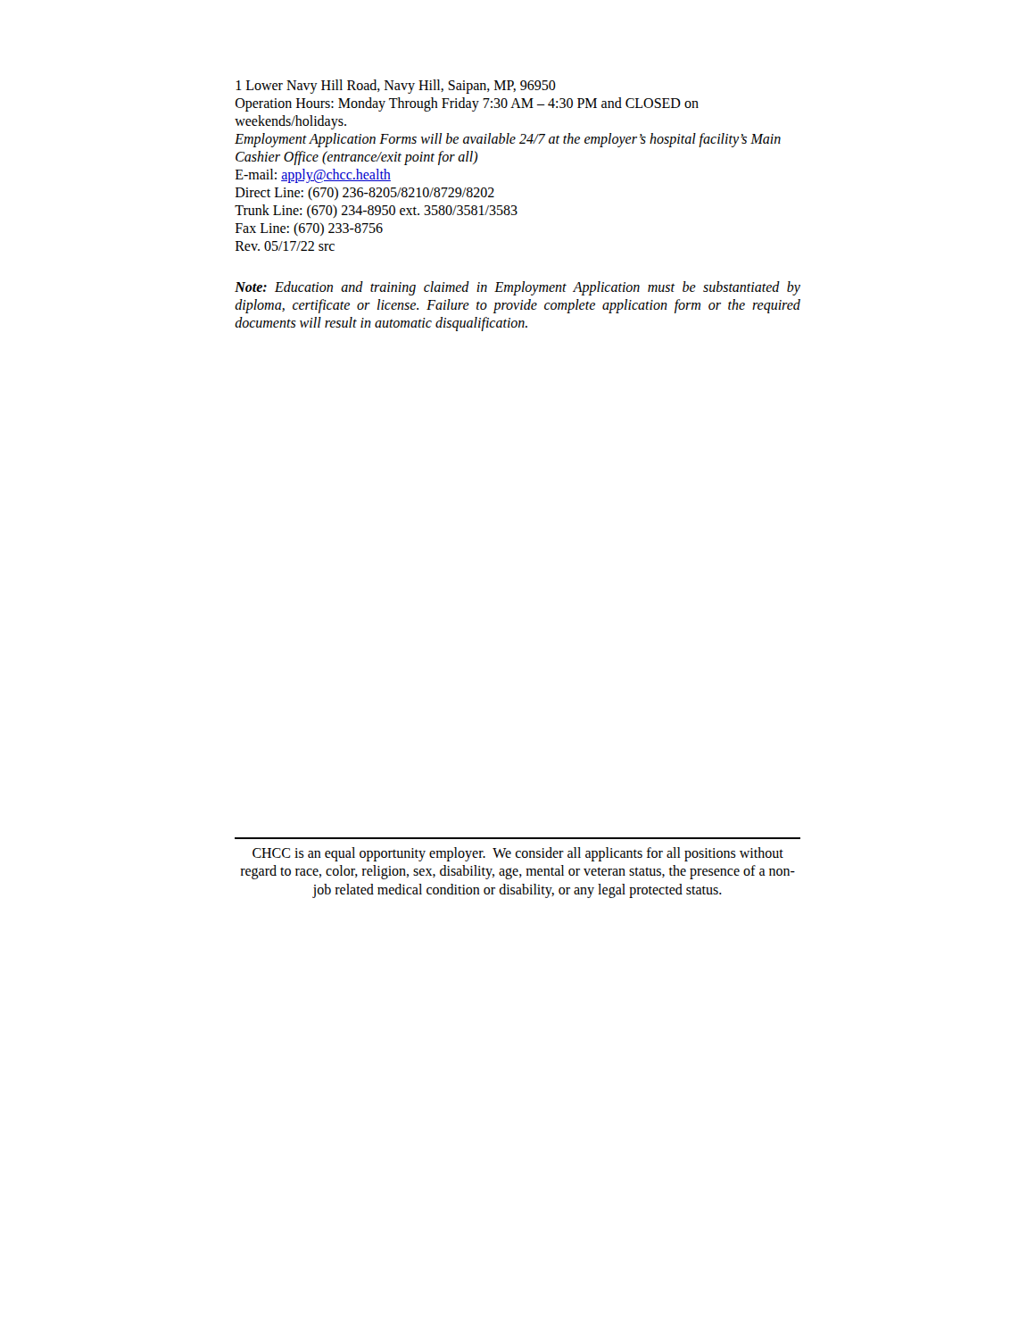1 Lower Navy Hill Road, Navy Hill, Saipan, MP, 96950
Operation Hours: Monday Through Friday 7:30 AM – 4:30 PM and CLOSED on weekends/holidays.
Employment Application Forms will be available 24/7 at the employer’s hospital facility’s Main Cashier Office (entrance/exit point for all)
E-mail: apply@chcc.health
Direct Line: (670) 236-8205/8210/8729/8202
Trunk Line: (670) 234-8950 ext. 3580/3581/3583
Fax Line: (670) 233-8756
Rev. 05/17/22 src
Note: Education and training claimed in Employment Application must be substantiated by diploma, certificate or license. Failure to provide complete application form or the required documents will result in automatic disqualification.
CHCC is an equal opportunity employer. We consider all applicants for all positions without regard to race, color, religion, sex, disability, age, mental or veteran status, the presence of a non-job related medical condition or disability, or any legal protected status.